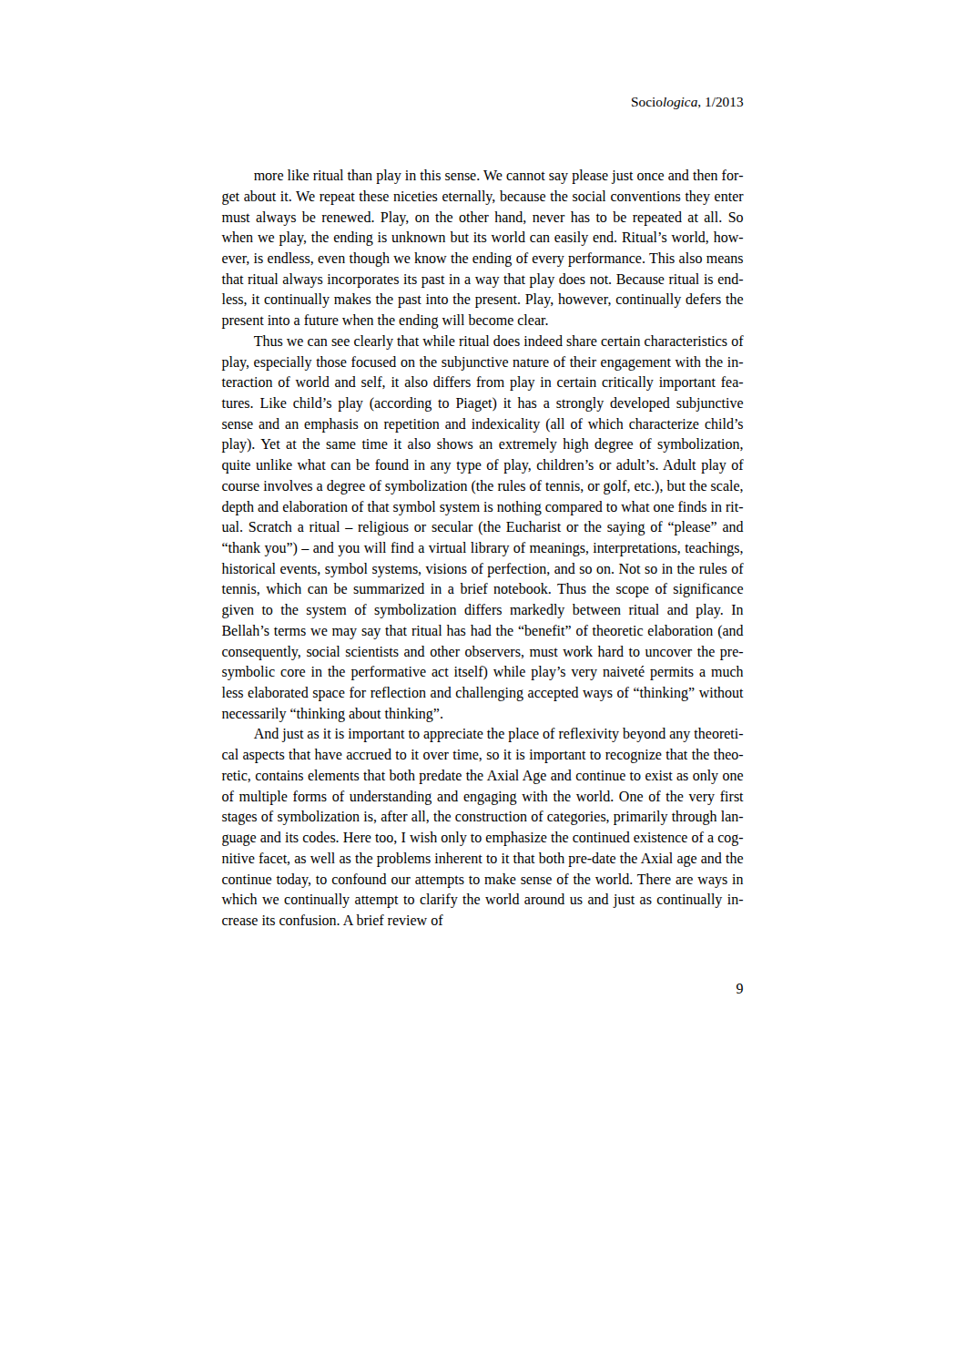Sociologica, 1/2013
more like ritual than play in this sense. We cannot say please just once and then forget about it. We repeat these niceties eternally, because the social conventions they enter must always be renewed. Play, on the other hand, never has to be repeated at all. So when we play, the ending is unknown but its world can easily end. Ritual’s world, however, is endless, even though we know the ending of every performance. This also means that ritual always incorporates its past in a way that play does not. Because ritual is endless, it continually makes the past into the present. Play, however, continually defers the present into a future when the ending will become clear.
Thus we can see clearly that while ritual does indeed share certain characteristics of play, especially those focused on the subjunctive nature of their engagement with the interaction of world and self, it also differs from play in certain critically important features. Like child’s play (according to Piaget) it has a strongly developed subjunctive sense and an emphasis on repetition and indexicality (all of which characterize child’s play). Yet at the same time it also shows an extremely high degree of symbolization, quite unlike what can be found in any type of play, children’s or adult’s. Adult play of course involves a degree of symbolization (the rules of tennis, or golf, etc.), but the scale, depth and elaboration of that symbol system is nothing compared to what one finds in ritual. Scratch a ritual – religious or secular (the Eucharist or the saying of “please” and “thank you”) – and you will find a virtual library of meanings, interpretations, teachings, historical events, symbol systems, visions of perfection, and so on. Not so in the rules of tennis, which can be summarized in a brief notebook. Thus the scope of significance given to the system of symbolization differs markedly between ritual and play. In Bellah’s terms we may say that ritual has had the “benefit” of theoretic elaboration (and consequently, social scientists and other observers, must work hard to uncover the pre-symbolic core in the performative act itself) while play’s very naiveté permits a much less elaborated space for reflection and challenging accepted ways of “thinking” without necessarily “thinking about thinking”.
And just as it is important to appreciate the place of reflexivity beyond any theoretical aspects that have accrued to it over time, so it is important to recognize that the theoretic, contains elements that both predate the Axial Age and continue to exist as only one of multiple forms of understanding and engaging with the world. One of the very first stages of symbolization is, after all, the construction of categories, primarily through language and its codes. Here too, I wish only to emphasize the continued existence of a cognitive facet, as well as the problems inherent to it that both pre-date the Axial age and the continue today, to confound our attempts to make sense of the world. There are ways in which we continually attempt to clarify the world around us and just as continually increase its confusion. A brief review of
9